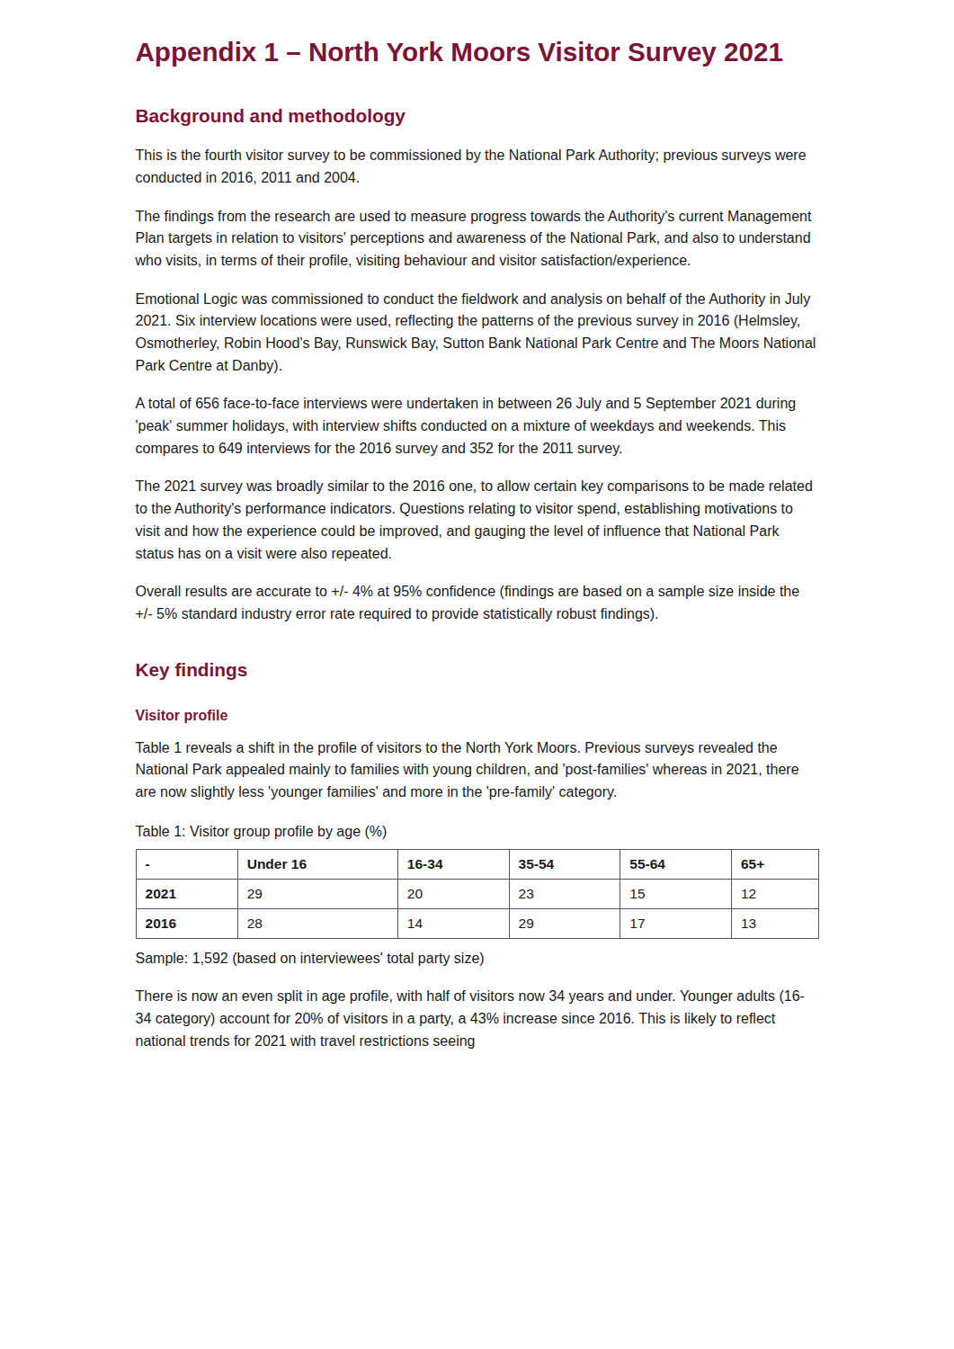Appendix 1 – North York Moors Visitor Survey 2021
Background and methodology
This is the fourth visitor survey to be commissioned by the National Park Authority; previous surveys were conducted in 2016, 2011 and 2004.
The findings from the research are used to measure progress towards the Authority's current Management Plan targets in relation to visitors' perceptions and awareness of the National Park, and also to understand who visits, in terms of their profile, visiting behaviour and visitor satisfaction/experience.
Emotional Logic was commissioned to conduct the fieldwork and analysis on behalf of the Authority in July 2021. Six interview locations were used, reflecting the patterns of the previous survey in 2016 (Helmsley, Osmotherley, Robin Hood's Bay, Runswick Bay, Sutton Bank National Park Centre and The Moors National Park Centre at Danby).
A total of 656 face-to-face interviews were undertaken in between 26 July and 5 September 2021 during 'peak' summer holidays, with interview shifts conducted on a mixture of weekdays and weekends. This compares to 649 interviews for the 2016 survey and 352 for the 2011 survey.
The 2021 survey was broadly similar to the 2016 one, to allow certain key comparisons to be made related to the Authority's performance indicators. Questions relating to visitor spend, establishing motivations to visit and how the experience could be improved, and gauging the level of influence that National Park status has on a visit were also repeated.
Overall results are accurate to +/- 4% at 95% confidence (findings are based on a sample size inside the +/- 5% standard industry error rate required to provide statistically robust findings).
Key findings
Visitor profile
Table 1 reveals a shift in the profile of visitors to the North York Moors. Previous surveys revealed the National Park appealed mainly to families with young children, and 'post-families' whereas in 2021, there are now slightly less 'younger families' and more in the 'pre-family' category.
Table 1: Visitor group profile by age (%)
| - | Under 16 | 16-34 | 35-54 | 55-64 | 65+ |
| --- | --- | --- | --- | --- | --- |
| 2021 | 29 | 20 | 23 | 15 | 12 |
| 2016 | 28 | 14 | 29 | 17 | 13 |
Sample: 1,592 (based on interviewees' total party size)
There is now an even split in age profile, with half of visitors now 34 years and under. Younger adults (16-34 category) account for 20% of visitors in a party, a 43% increase since 2016. This is likely to reflect national trends for 2021 with travel restrictions seeing